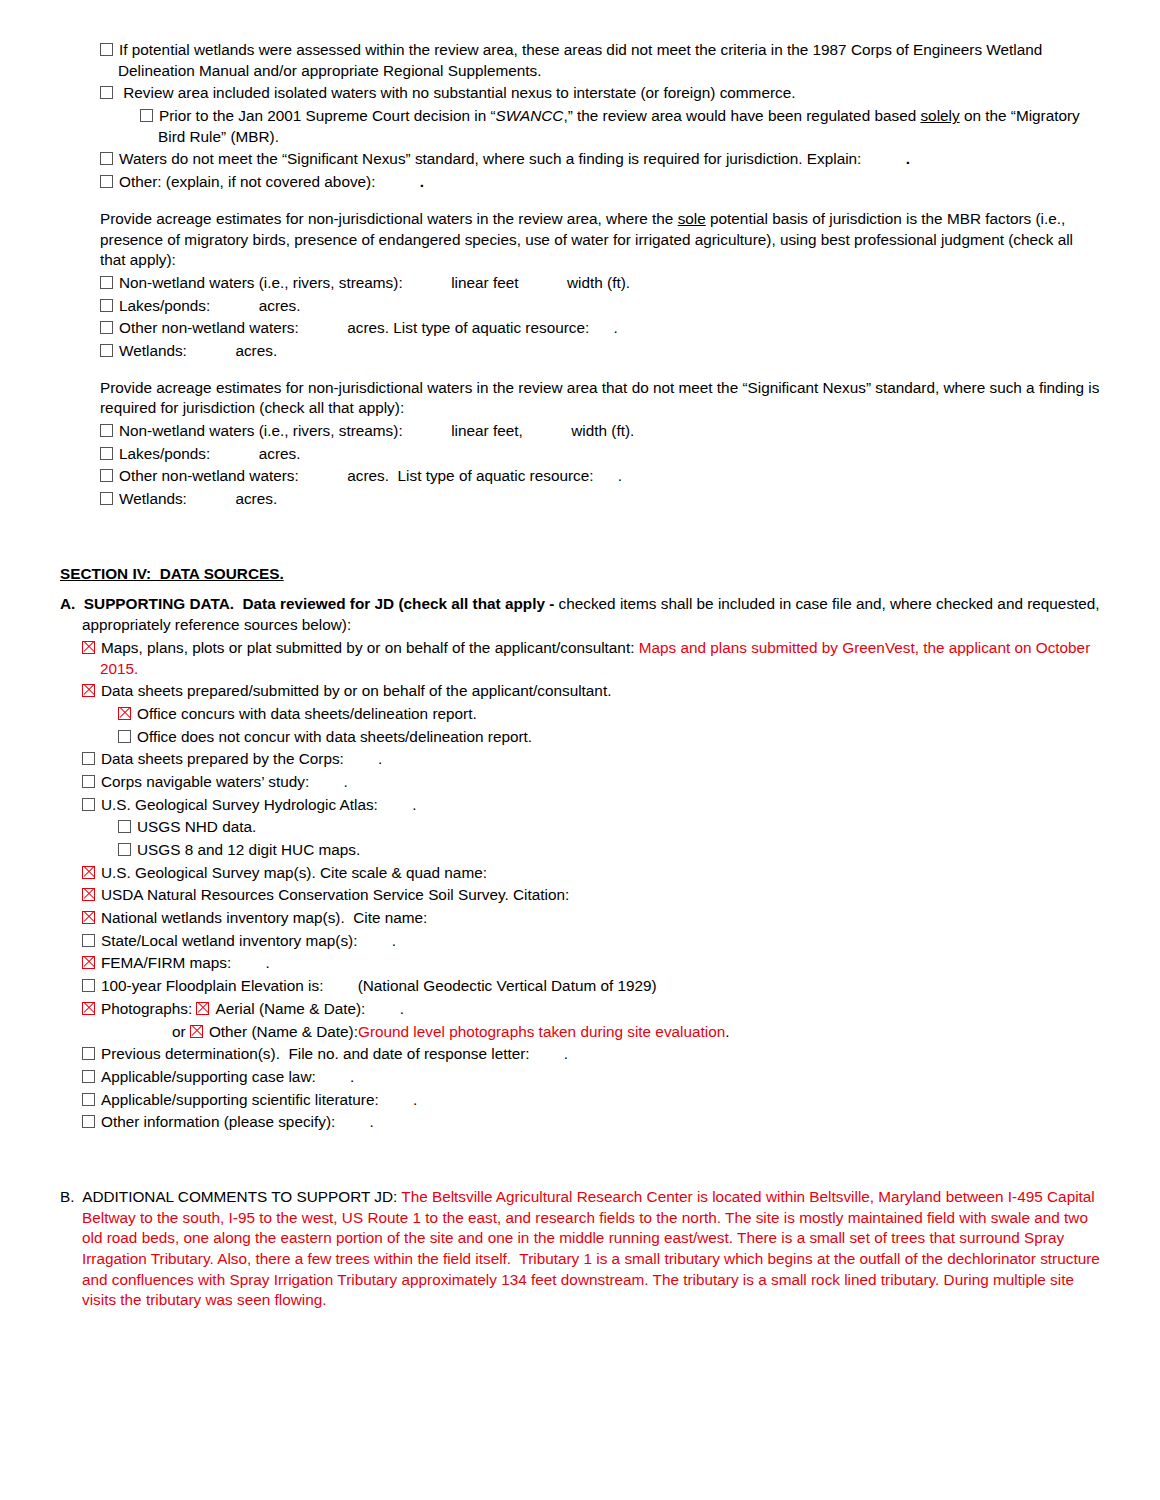If potential wetlands were assessed within the review area, these areas did not meet the criteria in the 1987 Corps of Engineers Wetland Delineation Manual and/or appropriate Regional Supplements.
Review area included isolated waters with no substantial nexus to interstate (or foreign) commerce.
Prior to the Jan 2001 Supreme Court decision in “SWANCC,” the review area would have been regulated based solely on the “Migratory Bird Rule” (MBR).
Waters do not meet the “Significant Nexus” standard, where such a finding is required for jurisdiction. Explain: .
Other: (explain, if not covered above): .
Provide acreage estimates for non-jurisdictional waters in the review area, where the sole potential basis of jurisdiction is the MBR factors (i.e., presence of migratory birds, presence of endangered species, use of water for irrigated agriculture), using best professional judgment (check all that apply):
Non-wetland waters (i.e., rivers, streams): linear feet width (ft).
Lakes/ponds: acres.
Other non-wetland waters: acres. List type of aquatic resource: .
Wetlands: acres.
Provide acreage estimates for non-jurisdictional waters in the review area that do not meet the “Significant Nexus” standard, where such a finding is required for jurisdiction (check all that apply):
Non-wetland waters (i.e., rivers, streams): linear feet, width (ft).
Lakes/ponds: acres.
Other non-wetland waters: acres. List type of aquatic resource: .
Wetlands: acres.
SECTION IV: DATA SOURCES.
A. SUPPORTING DATA. Data reviewed for JD (check all that apply - checked items shall be included in case file and, where checked and requested, appropriately reference sources below):
Maps, plans, plots or plat submitted by or on behalf of the applicant/consultant: Maps and plans submitted by GreenVest, the applicant on October 2015.
Data sheets prepared/submitted by or on behalf of the applicant/consultant.
Office concurs with data sheets/delineation report.
Office does not concur with data sheets/delineation report.
Data sheets prepared by the Corps: .
Corps navigable waters’ study: .
U.S. Geological Survey Hydrologic Atlas: .
USGS NHD data.
USGS 8 and 12 digit HUC maps.
U.S. Geological Survey map(s). Cite scale & quad name:
USDA Natural Resources Conservation Service Soil Survey. Citation:
National wetlands inventory map(s). Cite name:
State/Local wetland inventory map(s): .
FEMA/FIRM maps: .
100-year Floodplain Elevation is: (National Geodectic Vertical Datum of 1929)
Photographs: Aerial (Name & Date): .
or Other (Name & Date):Ground level photographs taken during site evaluation.
Previous determination(s). File no. and date of response letter: .
Applicable/supporting case law: .
Applicable/supporting scientific literature: .
Other information (please specify): .
B. ADDITIONAL COMMENTS TO SUPPORT JD: The Beltsville Agricultural Research Center is located within Beltsville, Maryland between I-495 Capital Beltway to the south, I-95 to the west, US Route 1 to the east, and research fields to the north. The site is mostly maintained field with swale and two old road beds, one along the eastern portion of the site and one in the middle running east/west. There is a small set of trees that surround Spray Irragation Tributary. Also, there a few trees within the field itself. Tributary 1 is a small tributary which begins at the outfall of the dechlorinator structure and confluences with Spray Irrigation Tributary approximately 134 feet downstream. The tributary is a small rock lined tributary. During multiple site visits the tributary was seen flowing.